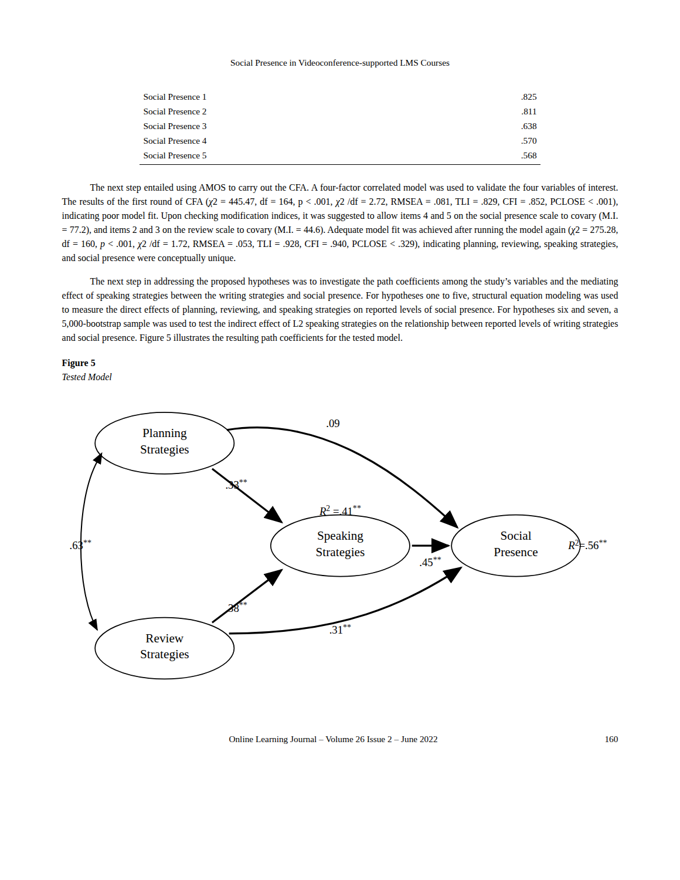Social Presence in Videoconference-supported LMS Courses
| Social Presence 1 | .825 |
| Social Presence 2 | .811 |
| Social Presence 3 | .638 |
| Social Presence 4 | .570 |
| Social Presence 5 | .568 |
The next step entailed using AMOS to carry out the CFA. A four-factor correlated model was used to validate the four variables of interest. The results of the first round of CFA (χ2 = 445.47, df = 164, p < .001, χ2 /df = 2.72, RMSEA = .081, TLI = .829, CFI = .852, PCLOSE < .001), indicating poor model fit. Upon checking modification indices, it was suggested to allow items 4 and 5 on the social presence scale to covary (M.I. = 77.2), and items 2 and 3 on the review scale to covary (M.I. = 44.6). Adequate model fit was achieved after running the model again (χ2 = 275.28, df = 160, p < .001, χ2 /df = 1.72, RMSEA = .053, TLI = .928, CFI = .940, PCLOSE < .329), indicating planning, reviewing, speaking strategies, and social presence were conceptually unique.
The next step in addressing the proposed hypotheses was to investigate the path coefficients among the study’s variables and the mediating effect of speaking strategies between the writing strategies and social presence. For hypotheses one to five, structural equation modeling was used to measure the direct effects of planning, reviewing, and speaking strategies on reported levels of social presence. For hypotheses six and seven, a 5,000-bootstrap sample was used to test the indirect effect of L2 speaking strategies on the relationship between reported levels of writing strategies and social presence. Figure 5 illustrates the resulting path coefficients for the tested model.
Figure 5
Tested Model
Planning Strategies Review Strategies Speaking Strategies Social Presence .09 .33** .38** .31** .45** .63** R2 =.41** R2=.56**
Online Learning Journal – Volume 26 Issue 2 – June 2022
160